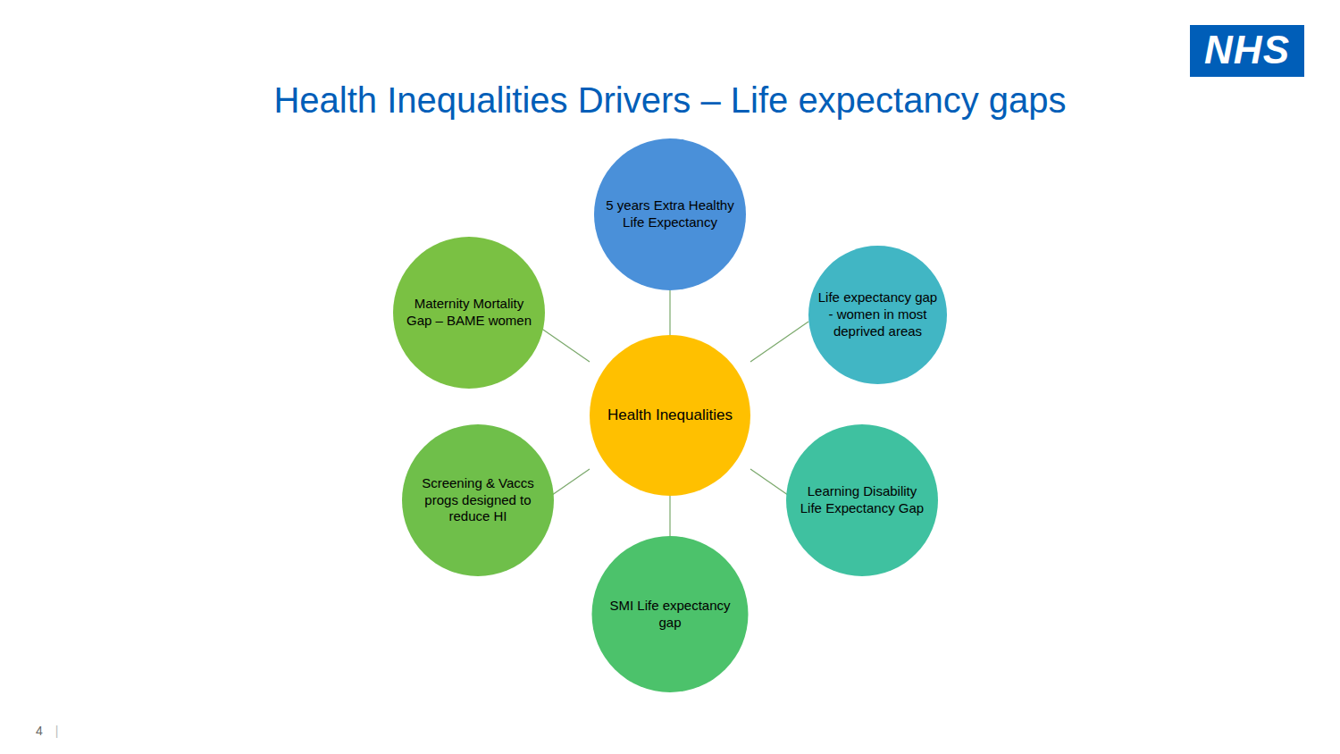NHS
Health Inequalities Drivers – Life expectancy gaps
Health Inequalities
5 years Extra Healthy Life Expectancy
Life expectancy gap - women in most deprived areas
Learning Disability Life Expectancy Gap
SMI Life expectancy gap
Screening & Vaccs progs designed to reduce HI
Maternity Mortality Gap – BAME women
4 |